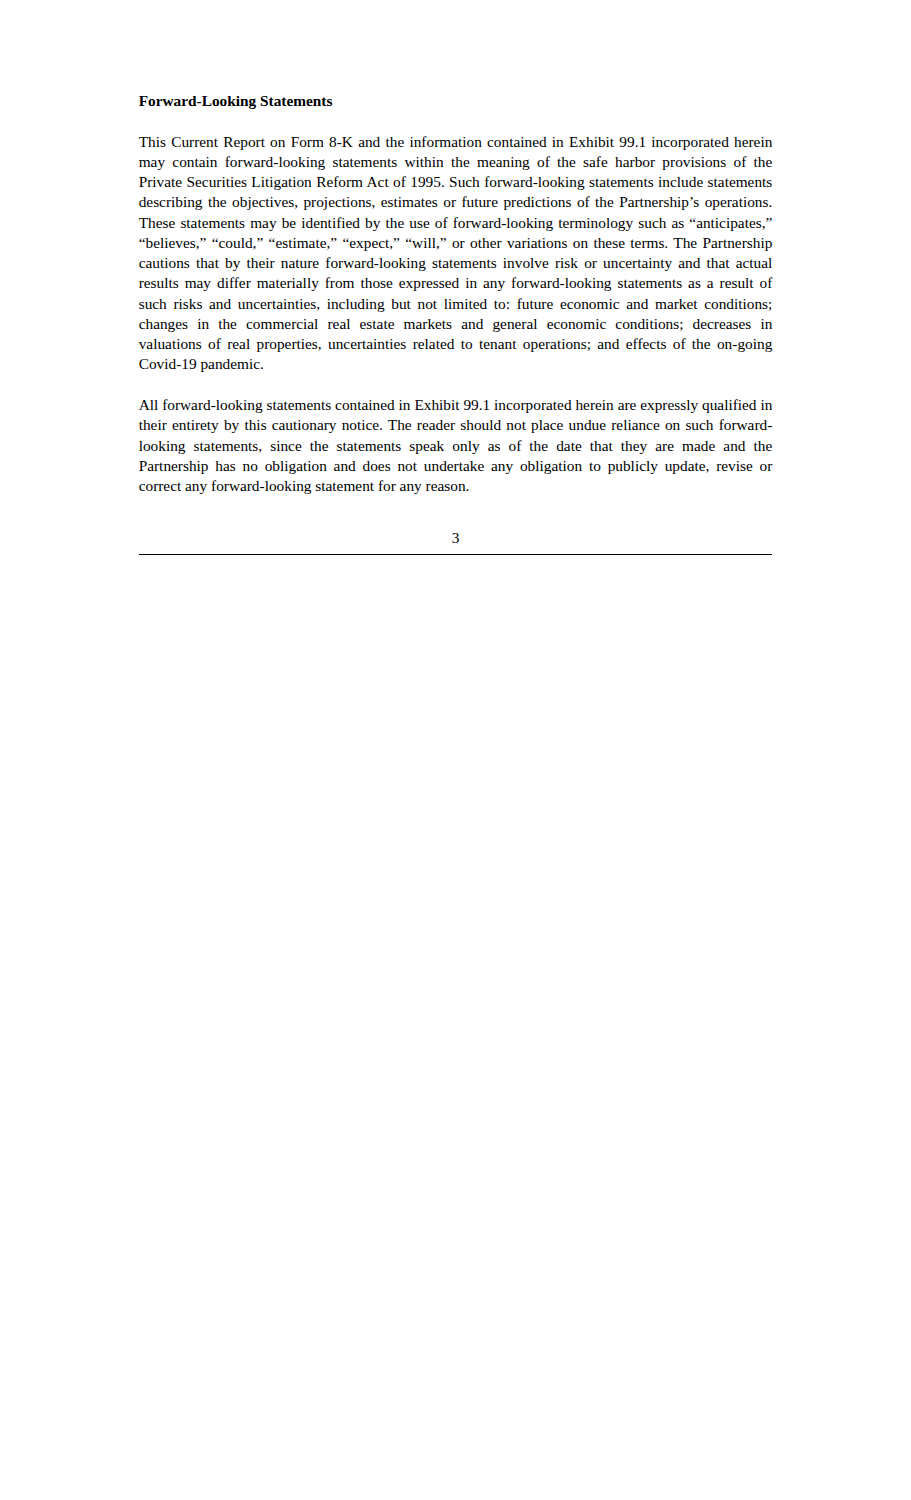Forward-Looking Statements
This Current Report on Form 8-K and the information contained in Exhibit 99.1 incorporated herein may contain forward-looking statements within the meaning of the safe harbor provisions of the Private Securities Litigation Reform Act of 1995. Such forward-looking statements include statements describing the objectives, projections, estimates or future predictions of the Partnership’s operations. These statements may be identified by the use of forward-looking terminology such as “anticipates,” “believes,” “could,” “estimate,” “expect,” “will,” or other variations on these terms. The Partnership cautions that by their nature forward-looking statements involve risk or uncertainty and that actual results may differ materially from those expressed in any forward-looking statements as a result of such risks and uncertainties, including but not limited to: future economic and market conditions; changes in the commercial real estate markets and general economic conditions; decreases in valuations of real properties, uncertainties related to tenant operations; and effects of the on-going Covid-19 pandemic.
All forward-looking statements contained in Exhibit 99.1 incorporated herein are expressly qualified in their entirety by this cautionary notice. The reader should not place undue reliance on such forward-looking statements, since the statements speak only as of the date that they are made and the Partnership has no obligation and does not undertake any obligation to publicly update, revise or correct any forward-looking statement for any reason.
3